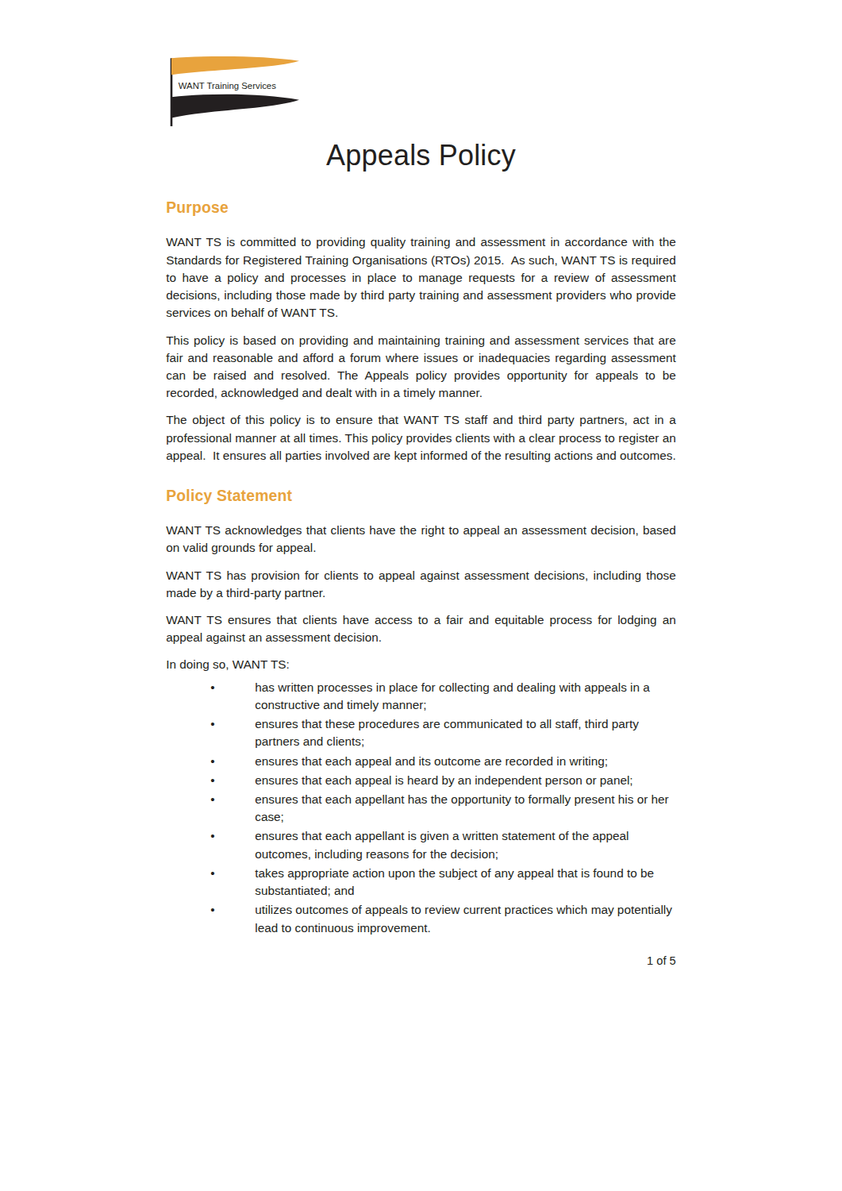WANT Training Services
Appeals Policy
Purpose
WANT TS is committed to providing quality training and assessment in accordance with the Standards for Registered Training Organisations (RTOs) 2015. As such, WANT TS is required to have a policy and processes in place to manage requests for a review of assessment decisions, including those made by third party training and assessment providers who provide services on behalf of WANT TS.
This policy is based on providing and maintaining training and assessment services that are fair and reasonable and afford a forum where issues or inadequacies regarding assessment can be raised and resolved. The Appeals policy provides opportunity for appeals to be recorded, acknowledged and dealt with in a timely manner.
The object of this policy is to ensure that WANT TS staff and third party partners, act in a professional manner at all times. This policy provides clients with a clear process to register an appeal. It ensures all parties involved are kept informed of the resulting actions and outcomes.
Policy Statement
WANT TS acknowledges that clients have the right to appeal an assessment decision, based on valid grounds for appeal.
WANT TS has provision for clients to appeal against assessment decisions, including those made by a third-party partner.
WANT TS ensures that clients have access to a fair and equitable process for lodging an appeal against an assessment decision.
In doing so, WANT TS:
has written processes in place for collecting and dealing with appeals in a constructive and timely manner;
ensures that these procedures are communicated to all staff, third party partners and clients;
ensures that each appeal and its outcome are recorded in writing;
ensures that each appeal is heard by an independent person or panel;
ensures that each appellant has the opportunity to formally present his or her case;
ensures that each appellant is given a written statement of the appeal outcomes, including reasons for the decision;
takes appropriate action upon the subject of any appeal that is found to be substantiated; and
utilizes outcomes of appeals to review current practices which may potentially lead to continuous improvement.
1 of 5